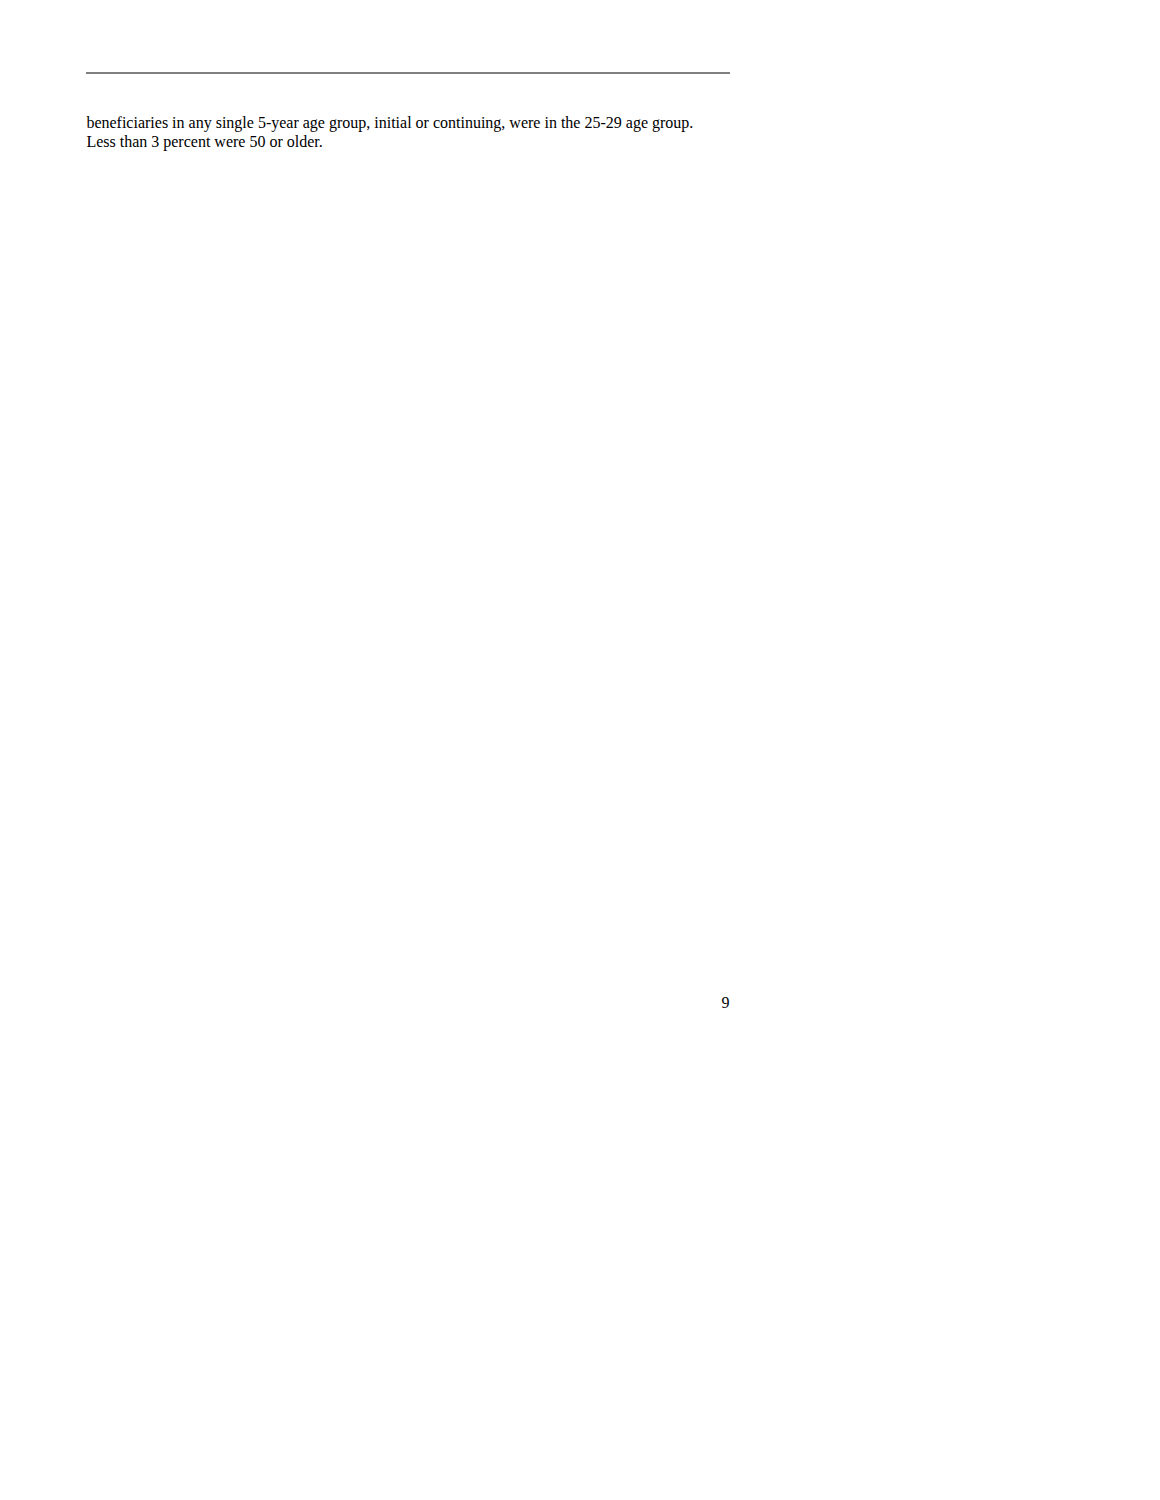beneficiaries in any single 5-year age group, initial or continuing, were in the 25-29 age group. Less than 3 percent were 50 or older.
9